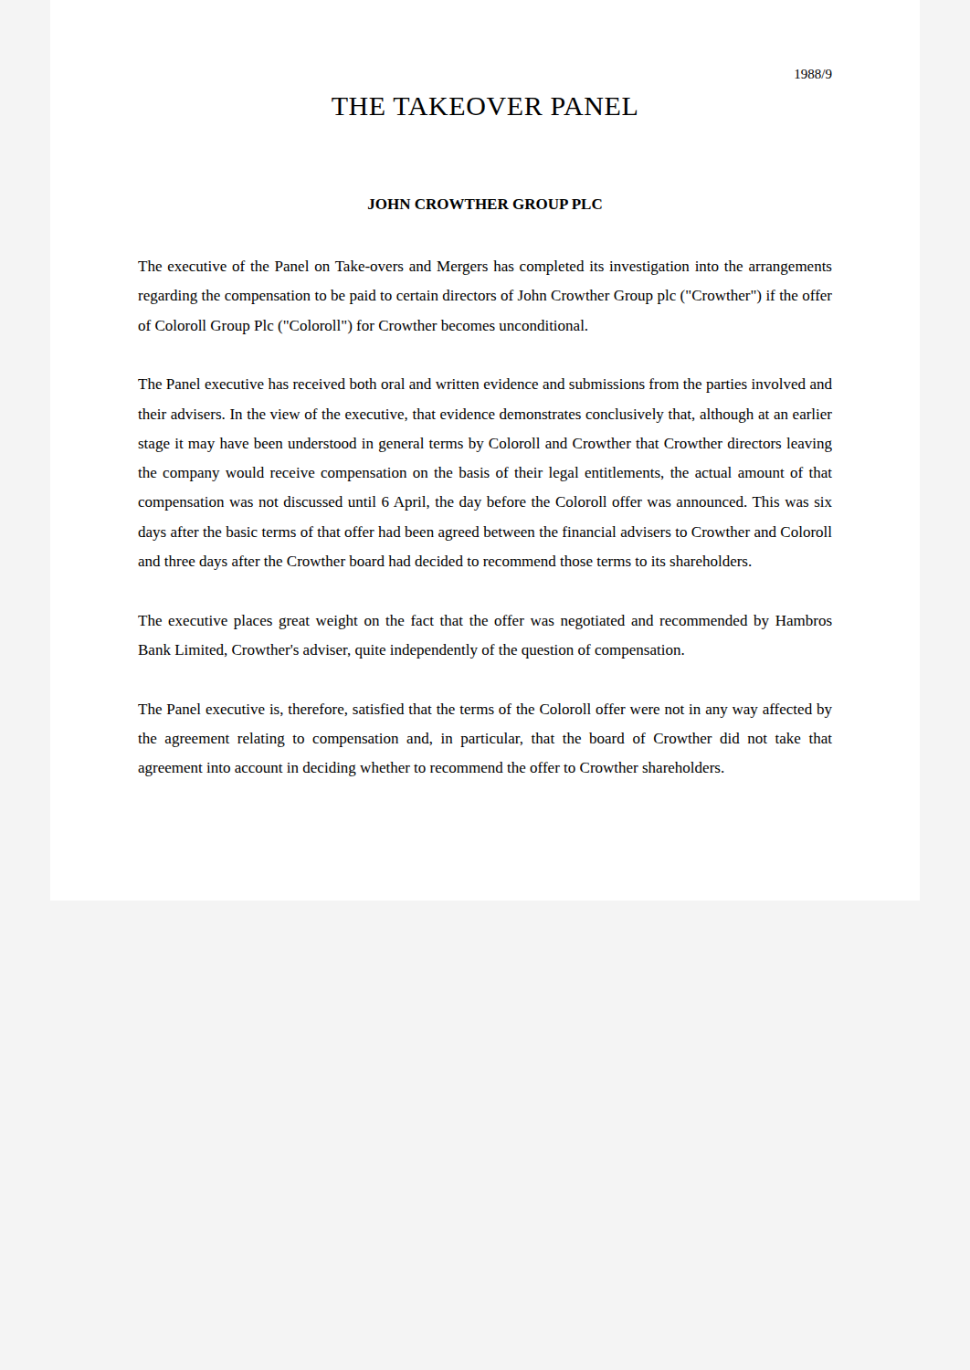1988/9
THE TAKEOVER PANEL
JOHN CROWTHER GROUP PLC
The executive of the Panel on Take-overs and Mergers has completed its investigation into the arrangements regarding the compensation to be paid to certain directors of John Crowther Group plc ("Crowther") if the offer of Coloroll Group Plc ("Coloroll") for Crowther becomes unconditional.
The Panel executive has received both oral and written evidence and submissions from the parties involved and their advisers. In the view of the executive, that evidence demonstrates conclusively that, although at an earlier stage it may have been understood in general terms by Coloroll and Crowther that Crowther directors leaving the company would receive compensation on the basis of their legal entitlements, the actual amount of that compensation was not discussed until 6 April, the day before the Coloroll offer was announced. This was six days after the basic terms of that offer had been agreed between the financial advisers to Crowther and Coloroll and three days after the Crowther board had decided to recommend those terms to its shareholders.
The executive places great weight on the fact that the offer was negotiated and recommended by Hambros Bank Limited, Crowther's adviser, quite independently of the question of compensation.
The Panel executive is, therefore, satisfied that the terms of the Coloroll offer were not in any way affected by the agreement relating to compensation and, in particular, that the board of Crowther did not take that agreement into account in deciding whether to recommend the offer to Crowther shareholders.